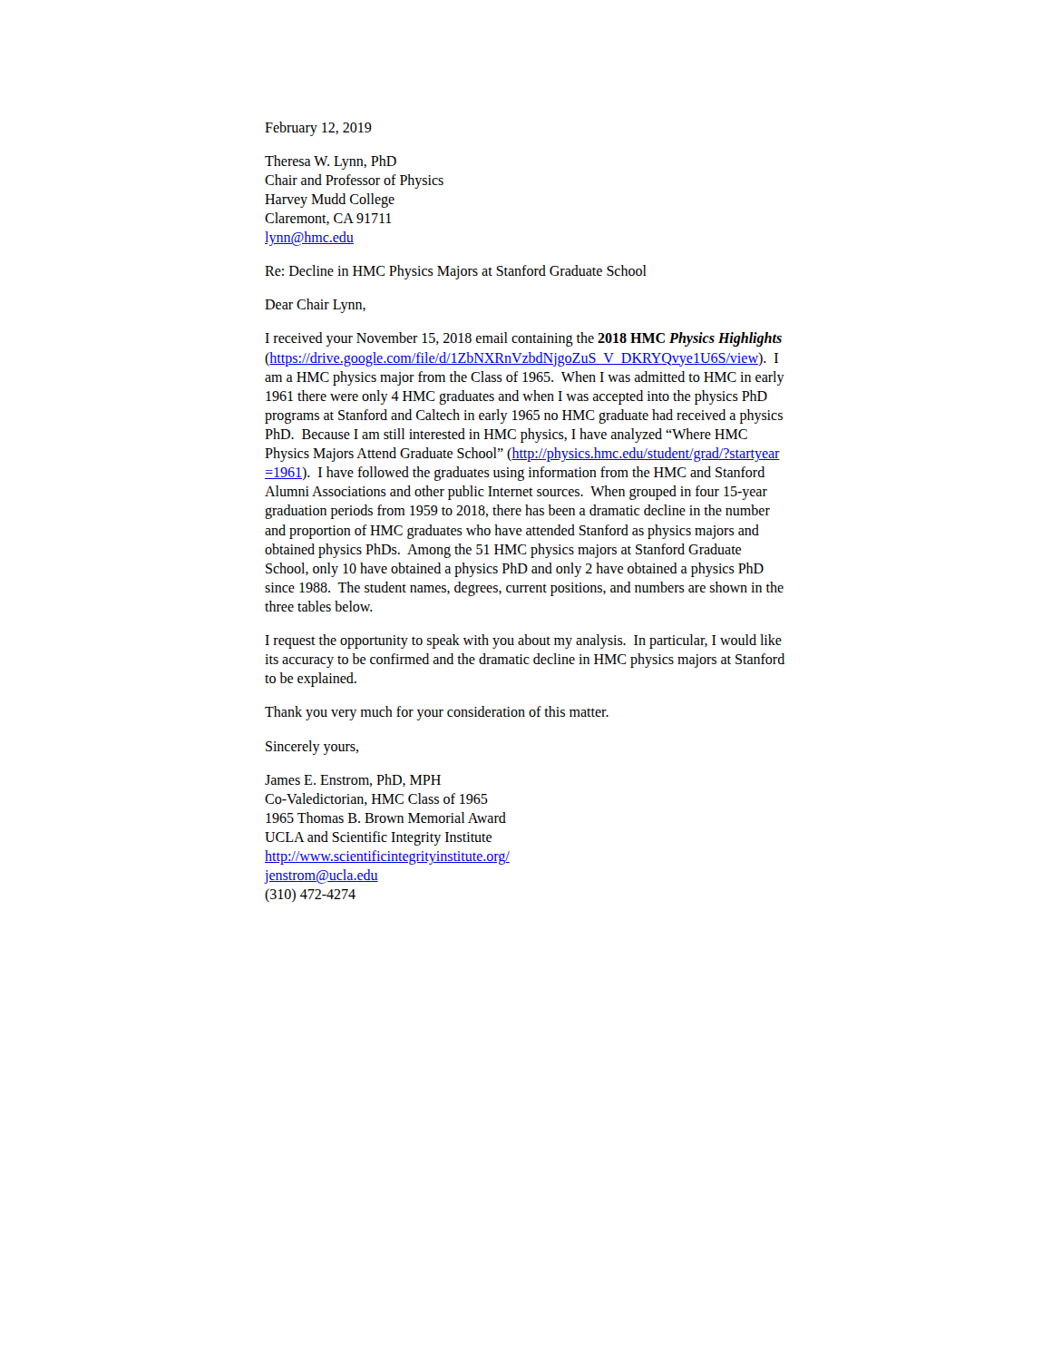February 12, 2019
Theresa W. Lynn, PhD
Chair and Professor of Physics
Harvey Mudd College
Claremont, CA 91711
lynn@hmc.edu
Re: Decline in HMC Physics Majors at Stanford Graduate School
Dear Chair Lynn,
I received your November 15, 2018 email containing the 2018 HMC Physics Highlights (https://drive.google.com/file/d/1ZbNXRnVzbdNjgoZuS_V_DKRYQvye1U6S/view). I am a HMC physics major from the Class of 1965. When I was admitted to HMC in early 1961 there were only 4 HMC graduates and when I was accepted into the physics PhD programs at Stanford and Caltech in early 1965 no HMC graduate had received a physics PhD. Because I am still interested in HMC physics, I have analyzed “Where HMC Physics Majors Attend Graduate School” (http://physics.hmc.edu/student/grad/?startyear=1961). I have followed the graduates using information from the HMC and Stanford Alumni Associations and other public Internet sources. When grouped in four 15-year graduation periods from 1959 to 2018, there has been a dramatic decline in the number and proportion of HMC graduates who have attended Stanford as physics majors and obtained physics PhDs. Among the 51 HMC physics majors at Stanford Graduate School, only 10 have obtained a physics PhD and only 2 have obtained a physics PhD since 1988. The student names, degrees, current positions, and numbers are shown in the three tables below.
I request the opportunity to speak with you about my analysis. In particular, I would like its accuracy to be confirmed and the dramatic decline in HMC physics majors at Stanford to be explained.
Thank you very much for your consideration of this matter.
Sincerely yours,
James E. Enstrom, PhD, MPH
Co-Valedictorian, HMC Class of 1965
1965 Thomas B. Brown Memorial Award
UCLA and Scientific Integrity Institute
http://www.scientificintegrityinstitute.org/
jenstrom@ucla.edu
(310) 472-4274